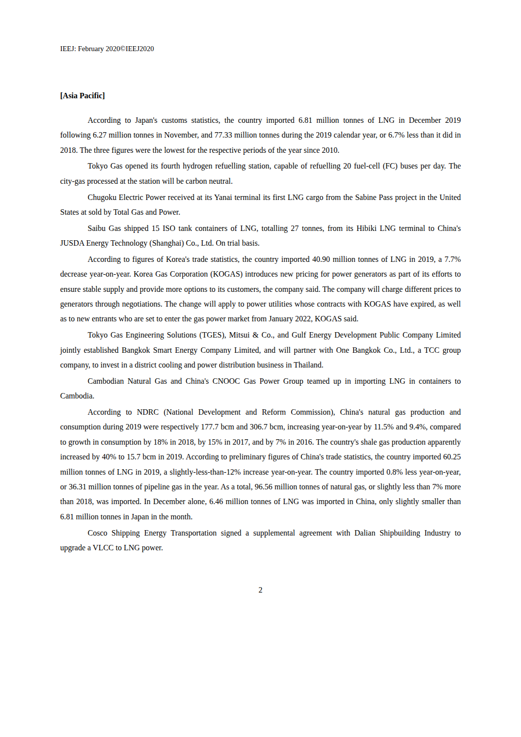IEEJ: February 2020©IEEJ2020
[Asia Pacific]
According to Japan's customs statistics, the country imported 6.81 million tonnes of LNG in December 2019 following 6.27 million tonnes in November, and 77.33 million tonnes during the 2019 calendar year, or 6.7% less than it did in 2018. The three figures were the lowest for the respective periods of the year since 2010.
Tokyo Gas opened its fourth hydrogen refuelling station, capable of refuelling 20 fuel-cell (FC) buses per day. The city-gas processed at the station will be carbon neutral.
Chugoku Electric Power received at its Yanai terminal its first LNG cargo from the Sabine Pass project in the United States at sold by Total Gas and Power.
Saibu Gas shipped 15 ISO tank containers of LNG, totalling 27 tonnes, from its Hibiki LNG terminal to China's JUSDA Energy Technology (Shanghai) Co., Ltd. On trial basis.
According to figures of Korea's trade statistics, the country imported 40.90 million tonnes of LNG in 2019, a 7.7% decrease year-on-year. Korea Gas Corporation (KOGAS) introduces new pricing for power generators as part of its efforts to ensure stable supply and provide more options to its customers, the company said. The company will charge different prices to generators through negotiations. The change will apply to power utilities whose contracts with KOGAS have expired, as well as to new entrants who are set to enter the gas power market from January 2022, KOGAS said.
Tokyo Gas Engineering Solutions (TGES), Mitsui & Co., and Gulf Energy Development Public Company Limited jointly established Bangkok Smart Energy Company Limited, and will partner with One Bangkok Co., Ltd., a TCC group company, to invest in a district cooling and power distribution business in Thailand.
Cambodian Natural Gas and China's CNOOC Gas Power Group teamed up in importing LNG in containers to Cambodia.
According to NDRC (National Development and Reform Commission), China's natural gas production and consumption during 2019 were respectively 177.7 bcm and 306.7 bcm, increasing year-on-year by 11.5% and 9.4%, compared to growth in consumption by 18% in 2018, by 15% in 2017, and by 7% in 2016. The country's shale gas production apparently increased by 40% to 15.7 bcm in 2019. According to preliminary figures of China's trade statistics, the country imported 60.25 million tonnes of LNG in 2019, a slightly-less-than-12% increase year-on-year. The country imported 0.8% less year-on-year, or 36.31 million tonnes of pipeline gas in the year. As a total, 96.56 million tonnes of natural gas, or slightly less than 7% more than 2018, was imported. In December alone, 6.46 million tonnes of LNG was imported in China, only slightly smaller than 6.81 million tonnes in Japan in the month.
Cosco Shipping Energy Transportation signed a supplemental agreement with Dalian Shipbuilding Industry to upgrade a VLCC to LNG power.
2